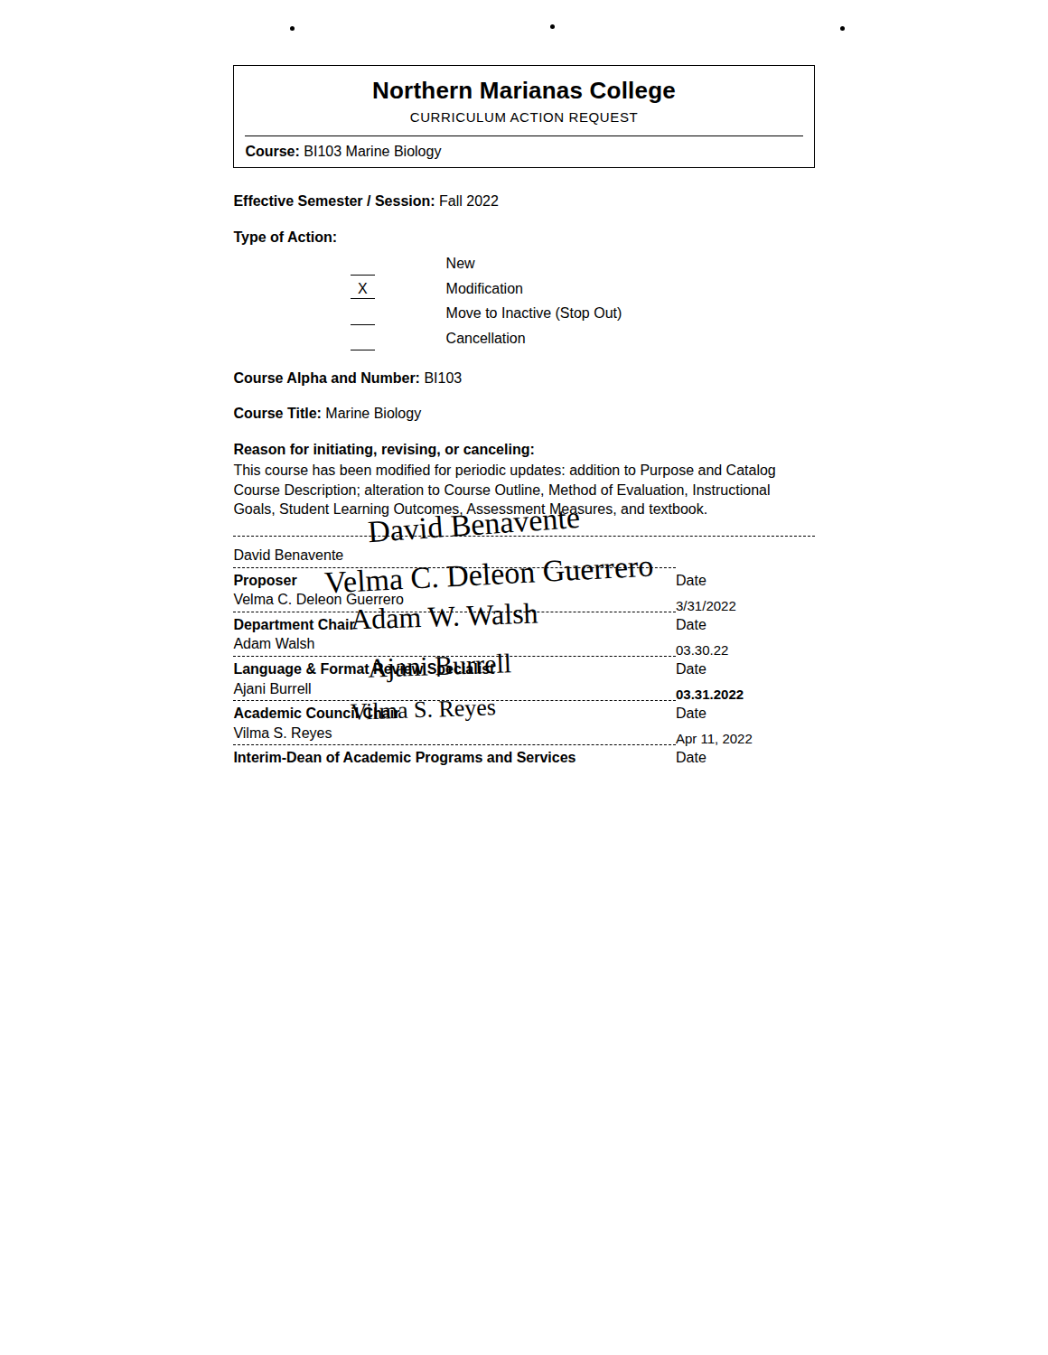Northern Marianas College
CURRICULUM ACTION REQUEST
Course: BI103 Marine Biology
Effective Semester / Session: Fall 2022
Type of Action:
New
XModification
Move to Inactive (Stop Out)
Cancellation
Course Alpha and Number: BI103
Course Title: Marine Biology
Reason for initiating, revising, or canceling:
This course has been modified for periodic updates: addition to Purpose and Catalog Course Description; alteration to Course Outline, Method of Evaluation, Instructional Goals, Student Learning Outcomes, Assessment Measures, and textbook.
| David Benavente David Benavente Proposer | Date |
| Velma C. Deleon Guerrero Velma C. Deleon Guerrero Department Chair | 3/31/2022 Date |
| Adam W. Walsh Adam Walsh Language & Format Review Specialist | 03.30.22 Date |
| Ajani Burrell Ajani Burrell Academic Council Chair | 03.31.2022 Date |
| Vilma S. Reyes Vilma S. Reyes Interim-Dean of Academic Programs and Services | Apr 11, 2022 Date |